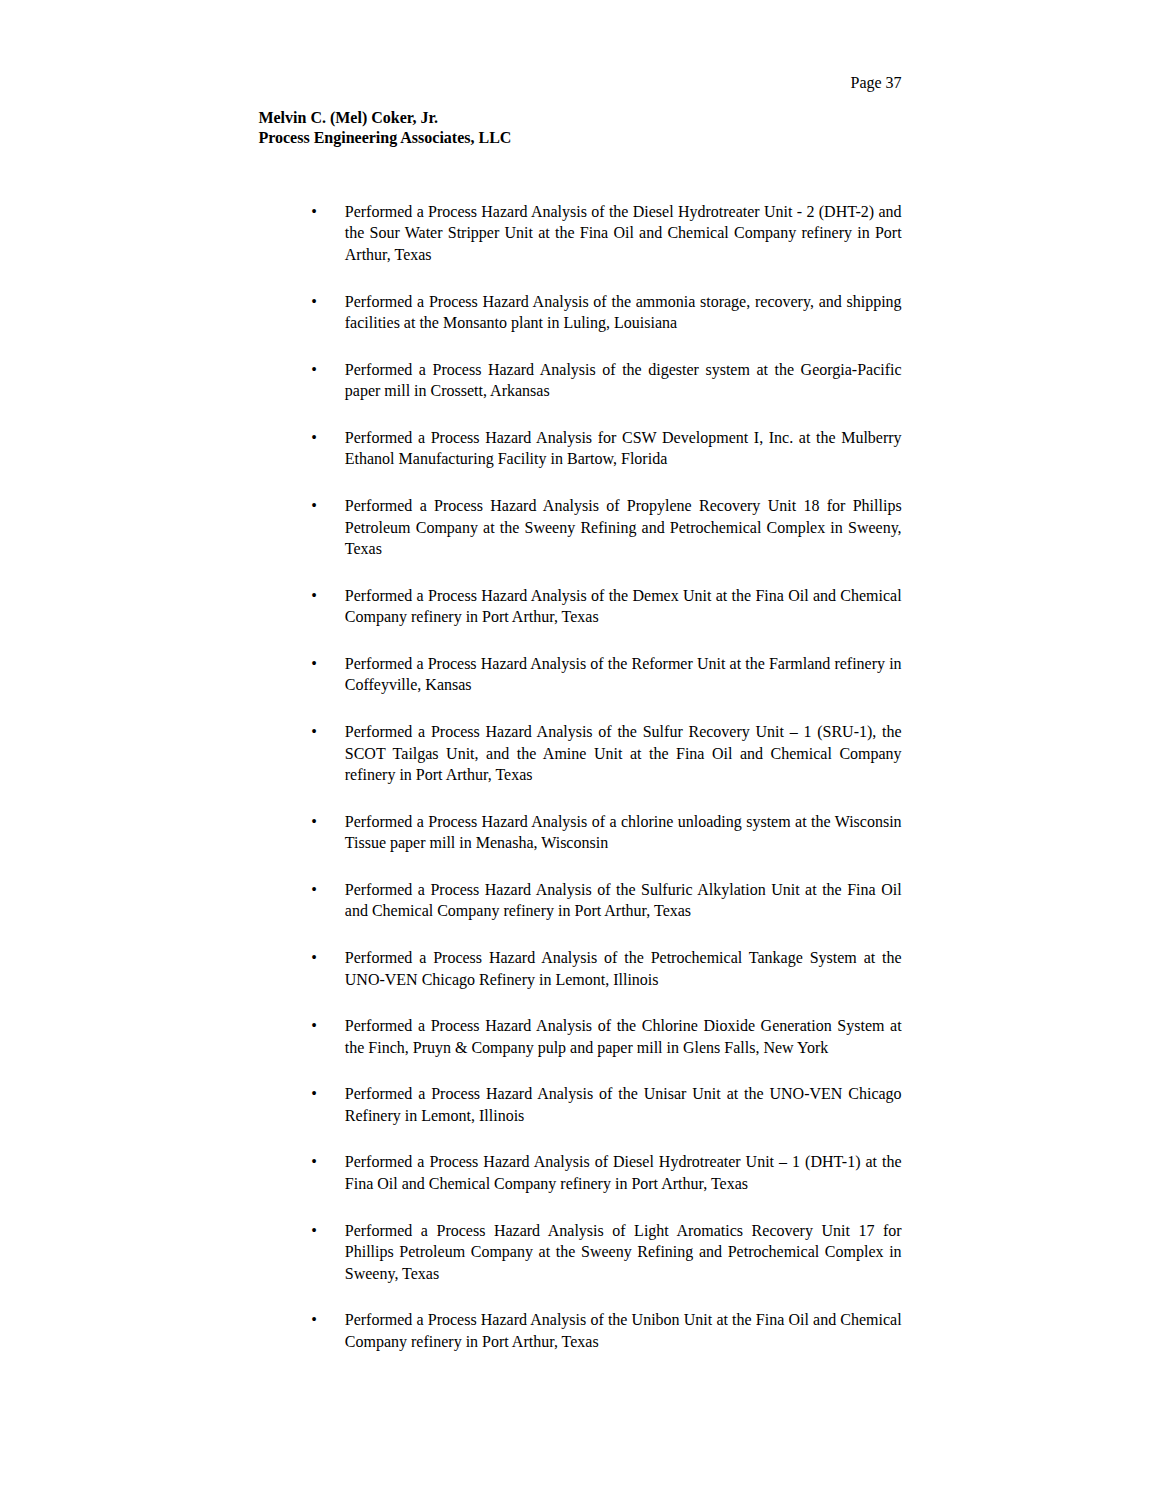Page 37
Melvin C. (Mel) Coker, Jr.
Process Engineering Associates, LLC
Performed a Process Hazard Analysis of the Diesel Hydrotreater Unit - 2 (DHT-2) and the Sour Water Stripper Unit at the Fina Oil and Chemical Company refinery in Port Arthur, Texas
Performed a Process Hazard Analysis of the ammonia storage, recovery, and shipping facilities at the Monsanto plant in Luling, Louisiana
Performed a Process Hazard Analysis of the digester system at the Georgia-Pacific paper mill in Crossett, Arkansas
Performed a Process Hazard Analysis for CSW Development I, Inc. at the Mulberry Ethanol Manufacturing Facility in Bartow, Florida
Performed a Process Hazard Analysis of Propylene Recovery Unit 18 for Phillips Petroleum Company at the Sweeny Refining and Petrochemical Complex in Sweeny, Texas
Performed a Process Hazard Analysis of the Demex Unit at the Fina Oil and Chemical Company refinery in Port Arthur, Texas
Performed a Process Hazard Analysis of the Reformer Unit at the Farmland refinery in Coffeyville, Kansas
Performed a Process Hazard Analysis of the Sulfur Recovery Unit – 1 (SRU-1), the SCOT Tailgas Unit, and the Amine Unit at the Fina Oil and Chemical Company refinery in Port Arthur, Texas
Performed a Process Hazard Analysis of a chlorine unloading system at the Wisconsin Tissue paper mill in Menasha, Wisconsin
Performed a Process Hazard Analysis of the Sulfuric Alkylation Unit at the Fina Oil and Chemical Company refinery in Port Arthur, Texas
Performed a Process Hazard Analysis of the Petrochemical Tankage System at the UNO-VEN Chicago Refinery in Lemont, Illinois
Performed a Process Hazard Analysis of the Chlorine Dioxide Generation System at the Finch, Pruyn & Company pulp and paper mill in Glens Falls, New York
Performed a Process Hazard Analysis of the Unisar Unit at the UNO-VEN Chicago Refinery in Lemont, Illinois
Performed a Process Hazard Analysis of Diesel Hydrotreater Unit – 1 (DHT-1) at the Fina Oil and Chemical Company refinery in Port Arthur, Texas
Performed a Process Hazard Analysis of Light Aromatics Recovery Unit 17 for Phillips Petroleum Company at the Sweeny Refining and Petrochemical Complex in Sweeny, Texas
Performed a Process Hazard Analysis of the Unibon Unit at the Fina Oil and Chemical Company refinery in Port Arthur, Texas